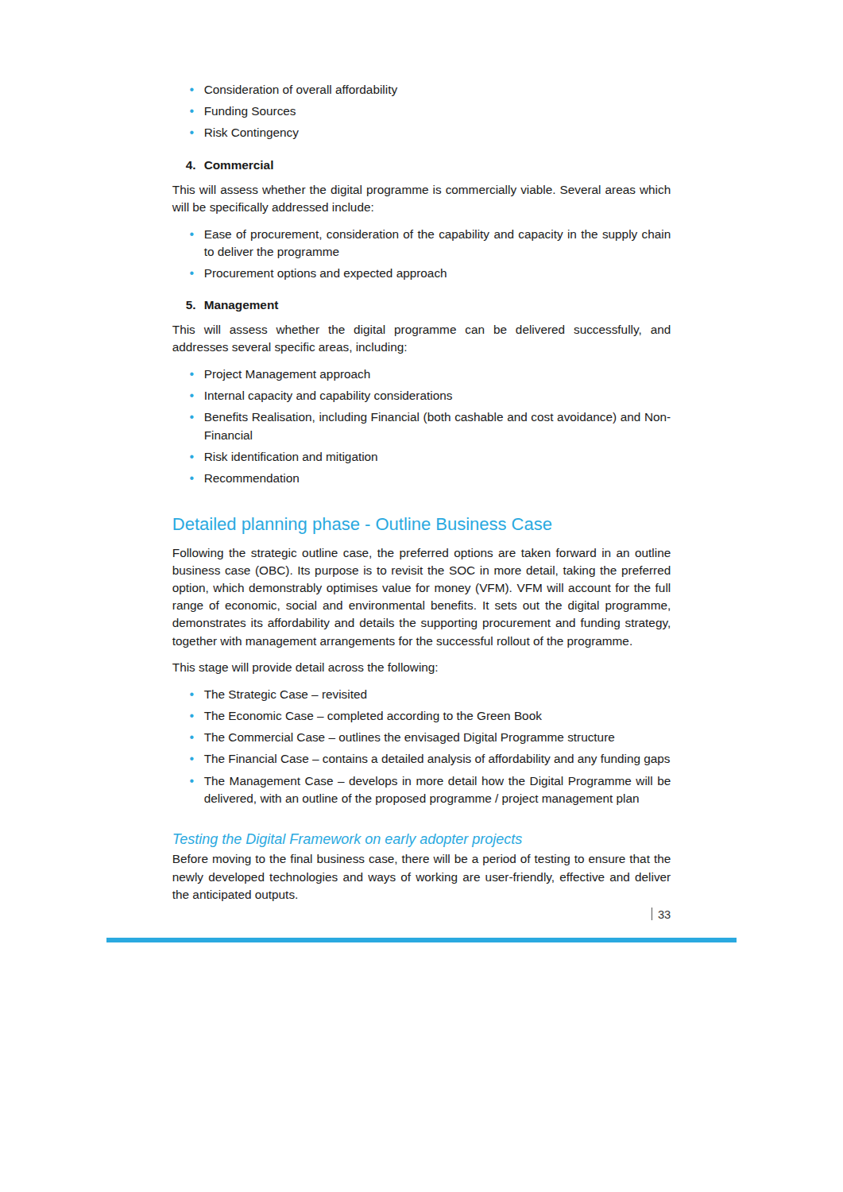Consideration of overall affordability
Funding Sources
Risk Contingency
4. Commercial
This will assess whether the digital programme is commercially viable. Several areas which will be specifically addressed include:
Ease of procurement, consideration of the capability and capacity in the supply chain to deliver the programme
Procurement options and expected approach
5. Management
This will assess whether the digital programme can be delivered successfully, and addresses several specific areas, including:
Project Management approach
Internal capacity and capability considerations
Benefits Realisation, including Financial (both cashable and cost avoidance) and Non-Financial
Risk identification and mitigation
Recommendation
Detailed planning phase - Outline Business Case
Following the strategic outline case, the preferred options are taken forward in an outline business case (OBC). Its purpose is to revisit the SOC in more detail, taking the preferred option, which demonstrably optimises value for money (VFM). VFM will account for the full range of economic, social and environmental benefits. It sets out the digital programme, demonstrates its affordability and details the supporting procurement and funding strategy, together with management arrangements for the successful rollout of the programme.
This stage will provide detail across the following:
The Strategic Case – revisited
The Economic Case – completed according to the Green Book
The Commercial Case – outlines the envisaged Digital Programme structure
The Financial Case – contains a detailed analysis of affordability and any funding gaps
The Management Case – develops in more detail how the Digital Programme will be delivered, with an outline of the proposed programme / project management plan
Testing the Digital Framework on early adopter projects
Before moving to the final business case, there will be a period of testing to ensure that the newly developed technologies and ways of working are user-friendly, effective and deliver the anticipated outputs.
33